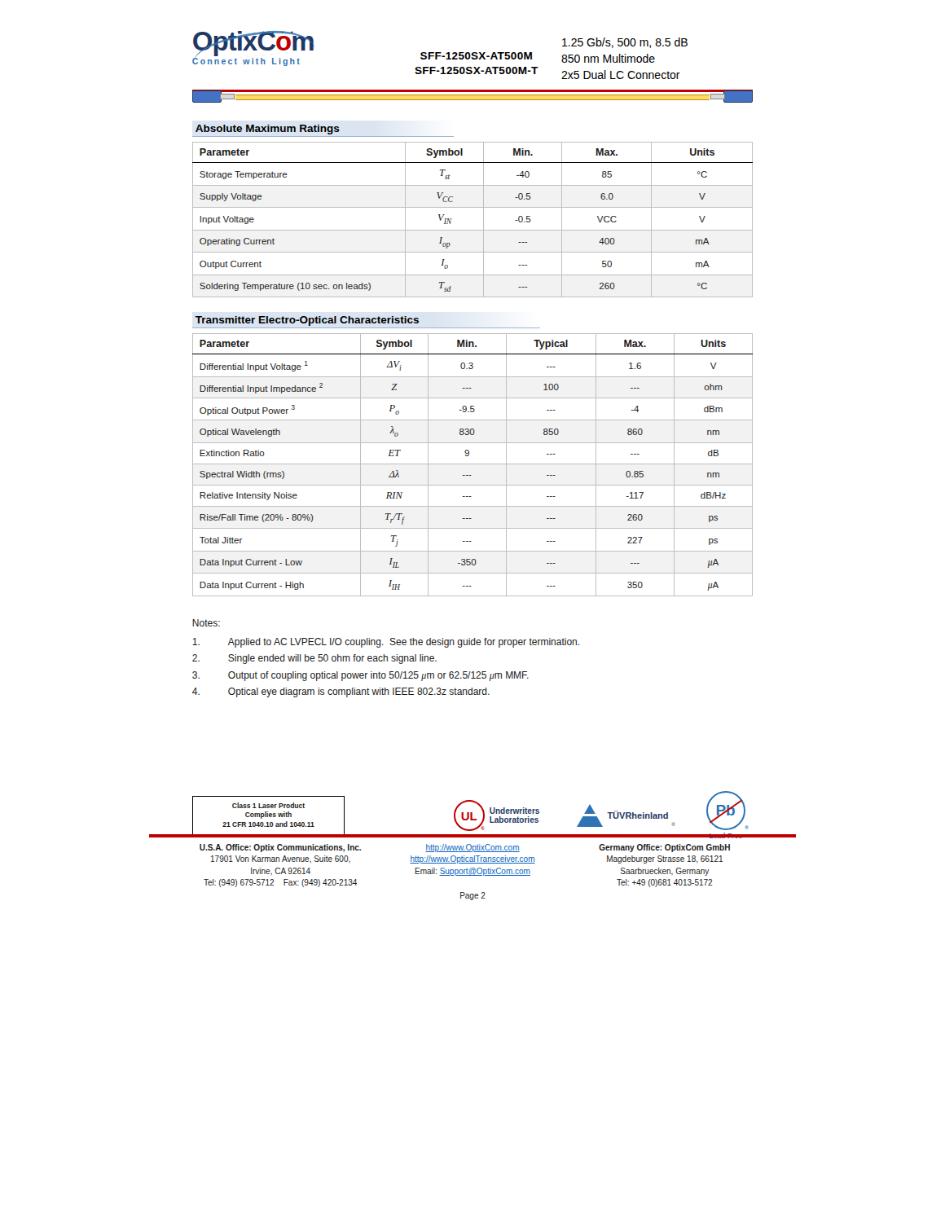• • • •
OptixCom
Connect with Light
SFF-1250SX-AT500M
SFF-1250SX-AT500M-T
1.25 Gb/s, 500 m, 8.5 dB
850 nm Multimode
2x5 Dual LC Connector
Absolute Maximum Ratings
| Parameter | Symbol | Min. | Max. | Units |
| --- | --- | --- | --- | --- |
| Storage Temperature | T st | -40 | 85 | °C |
| Supply Voltage | V CC | -0.5 | 6.0 | V |
| Input Voltage | V IN | -0.5 | V CC | V |
| Operating Current | I op | --- | 400 | mA |
| Output Current | I o | --- | 50 | mA |
| Soldering Temperature (10 sec. on leads) | T sd | --- | 260 | °C |
Transmitter Electro-Optical Characteristics
| Parameter | Symbol | Min. | Typical | Max. | Units |
| --- | --- | --- | --- | --- | --- |
| Differential Input Voltage 1 | ΔV i | 0.3 | --- | 1.6 | V |
| Differential Input Impedance 2 | Z | --- | 100 | --- | ohm |
| Optical Output Power 3 | P o | -9.5 | --- | -4 | dBm |
| Optical Wavelength | λ o | 830 | 850 | 860 | nm |
| Extinction Ratio | ET | 9 | --- | --- | dB |
| Spectral Width (rms) | Δλ | --- | --- | 0.85 | nm |
| Relative Intensity Noise | RIN | --- | --- | -117 | dB/Hz |
| Rise/Fall Time (20% - 80%) | T r /T f | --- | --- | 260 | ps |
| Total Jitter | T j | --- | --- | 227 | ps |
| Data Input Current - Low | I IL | -350 | --- | --- | μ A |
| Data Input Current - High | I IH | --- | --- | 350 | μ A |
Notes:
1. Applied to AC LVPECL I/O coupling. See the design guide for proper termination.
2. Single ended will be 50 ohm for each signal line.
3. Output of coupling optical power into 50/125 μm or 62.5/125 μm MMF.
4. Optical eye diagram is compliant with IEEE 802.3z standard.
Class 1 Laser Product
Complies with
21 CFR 1040.10 and 1040.11
UL®
Underwriters
Laboratories
TÜVRheinland
®
Pb ®
Lead-Free
U.S.A. Office: Optix Communications, Inc.
17901 Von Karman Avenue, Suite 600,
Irvine, CA 92614
Tel: (949) 679-5712 Fax: (949) 420-2134
http://www.OptixCom.com
http://www.OpticalTransceiver.com
Email: Support@OptixCom.com
Germany Office: OptixCom GmbH
Magdeburger Strasse 18, 66121
Saarbruecken, Germany
Tel: +49 (0)681 4013-5172
Page 2